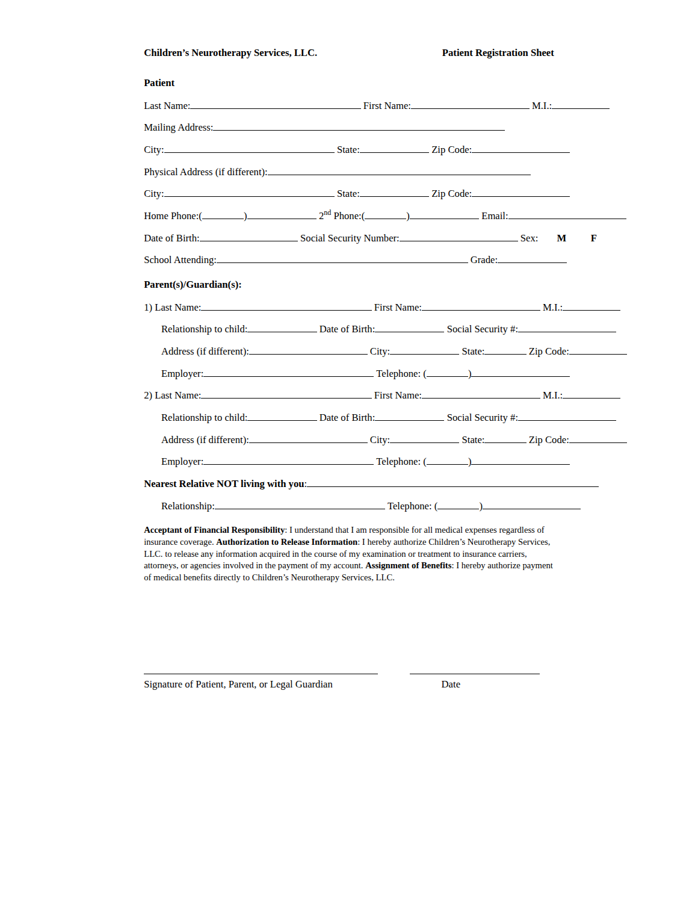Children’s Neurotherapy Services, LLC. Patient Registration Sheet
Patient
Last Name: First Name: M.I.:
Mailing Address:
City: State: Zip Code:
Physical Address (if different):
City: State: Zip Code:
Home Phone:( ) 2nd Phone:( ) Email:
Date of Birth: Social Security Number: Sex: MF
School Attending: Grade:
Parent(s)/Guardian(s):
1) Last Name: First Name: M.I.:
Relationship to child: Date of Birth: Social Security #:
Address (if different): City: State: Zip Code:
Employer: Telephone: ( )
2) Last Name: First Name: M.I.:
Relationship to child: Date of Birth: Social Security #:
Address (if different): City: State: Zip Code:
Employer: Telephone: ( )
Nearest Relative NOT living with you:
Relationship: Telephone: ( )
Acceptant of Financial Responsibility: I understand that I am responsible for all medical expenses regardless of insurance coverage. Authorization to Release Information: I hereby authorize Children’s Neurotherapy Services, LLC. to release any information acquired in the course of my examination or treatment to insurance carriers, attorneys, or agencies involved in the payment of my account. Assignment of Benefits: I hereby authorize payment of medical benefits directly to Children’s Neurotherapy Services, LLC.
Signature of Patient, Parent, or Legal Guardian
Date